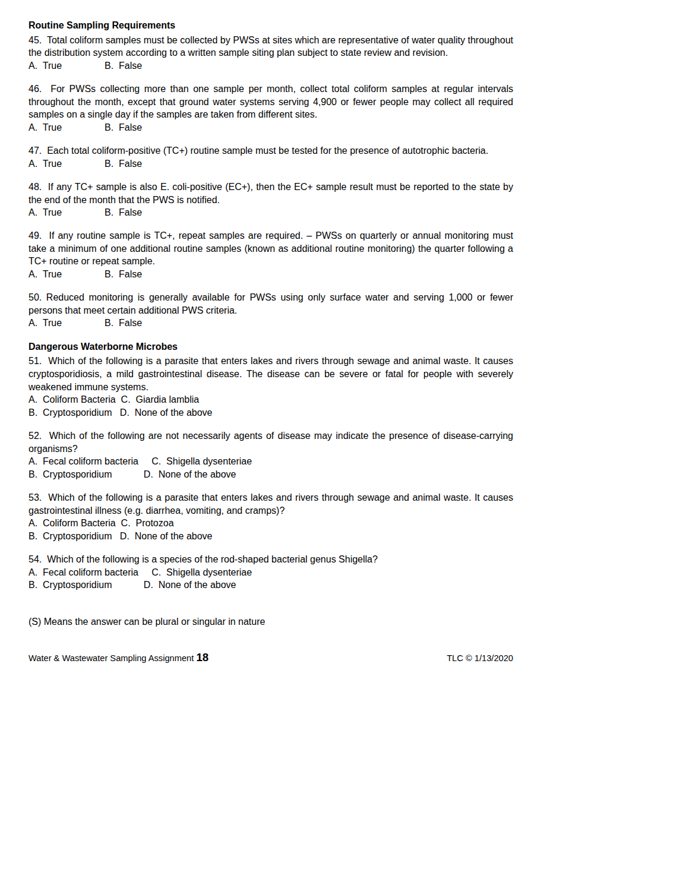Routine Sampling Requirements
45. Total coliform samples must be collected by PWSs at sites which are representative of water quality throughout the distribution system according to a written sample siting plan subject to state review and revision.
A. True B. False
46. For PWSs collecting more than one sample per month, collect total coliform samples at regular intervals throughout the month, except that ground water systems serving 4,900 or fewer people may collect all required samples on a single day if the samples are taken from different sites.
A. True B. False
47. Each total coliform-positive (TC+) routine sample must be tested for the presence of autotrophic bacteria.
A. True B. False
48. If any TC+ sample is also E. coli-positive (EC+), then the EC+ sample result must be reported to the state by the end of the month that the PWS is notified.
A. True B. False
49. If any routine sample is TC+, repeat samples are required. – PWSs on quarterly or annual monitoring must take a minimum of one additional routine samples (known as additional routine monitoring) the quarter following a TC+ routine or repeat sample.
A. True B. False
50. Reduced monitoring is generally available for PWSs using only surface water and serving 1,000 or fewer persons that meet certain additional PWS criteria.
A. True B. False
Dangerous Waterborne Microbes
51. Which of the following is a parasite that enters lakes and rivers through sewage and animal waste. It causes cryptosporidiosis, a mild gastrointestinal disease. The disease can be severe or fatal for people with severely weakened immune systems.
A. Coliform Bacteria C. Giardia lamblia B. Cryptosporidium D. None of the above
52. Which of the following are not necessarily agents of disease may indicate the presence of disease-carrying organisms?
A. Fecal coliform bacteria C. Shigella dysenteriae B. Cryptosporidium D. None of the above
53. Which of the following is a parasite that enters lakes and rivers through sewage and animal waste. It causes gastrointestinal illness (e.g. diarrhea, vomiting, and cramps)?
A. Coliform Bacteria C. Protozoa B. Cryptosporidium D. None of the above
54. Which of the following is a species of the rod-shaped bacterial genus Shigella?
A. Fecal coliform bacteria C. Shigella dysenteriae B. Cryptosporidium D. None of the above
(S) Means the answer can be plural or singular in nature
Water & Wastewater Sampling Assignment 18 TLC © 1/13/2020